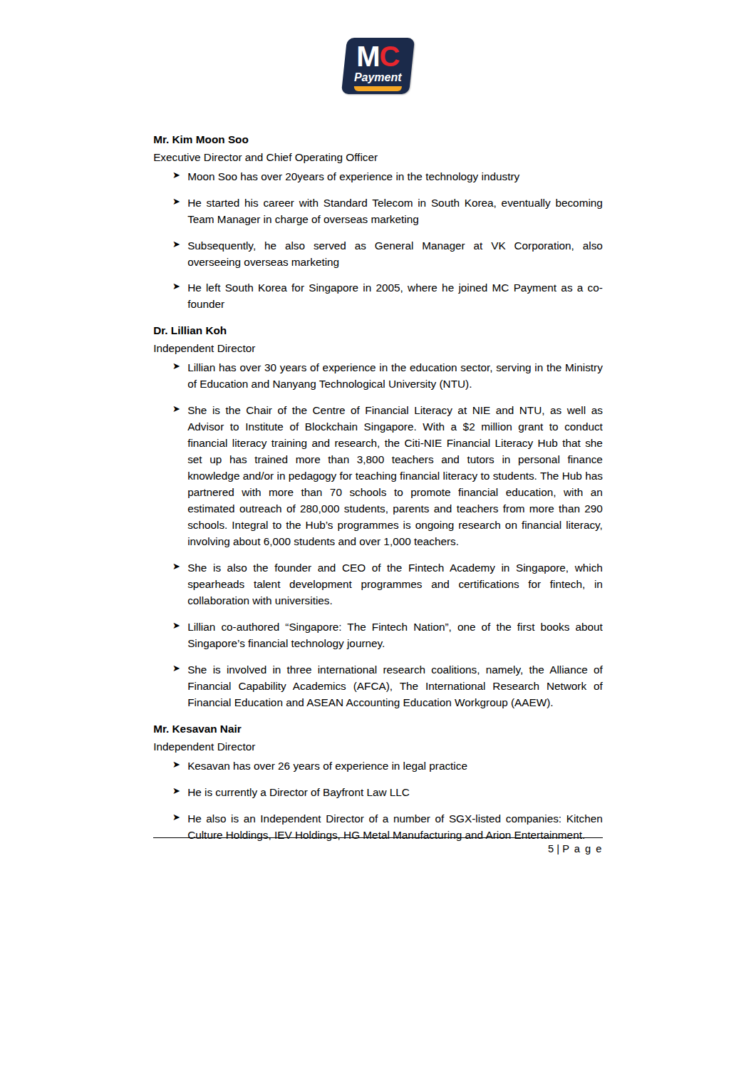MC
Payment
Mr. Kim Moon Soo
Executive Director and Chief Operating Officer
Moon Soo has over 20years of experience in the technology industry
He started his career with Standard Telecom in South Korea, eventually becoming Team Manager in charge of overseas marketing
Subsequently, he also served as General Manager at VK Corporation, also overseeing overseas marketing
He left South Korea for Singapore in 2005, where he joined MC Payment as a co-founder
Dr. Lillian Koh
Independent Director
Lillian has over 30 years of experience in the education sector, serving in the Ministry of Education and Nanyang Technological University (NTU).
She is the Chair of the Centre of Financial Literacy at NIE and NTU, as well as Advisor to Institute of Blockchain Singapore. With a $2 million grant to conduct financial literacy training and research, the Citi-NIE Financial Literacy Hub that she set up has trained more than 3,800 teachers and tutors in personal finance knowledge and/or in pedagogy for teaching financial literacy to students. The Hub has partnered with more than 70 schools to promote financial education, with an estimated outreach of 280,000 students, parents and teachers from more than 290 schools. Integral to the Hub’s programmes is ongoing research on financial literacy, involving about 6,000 students and over 1,000 teachers.
She is also the founder and CEO of the Fintech Academy in Singapore, which spearheads talent development programmes and certifications for fintech, in collaboration with universities.
Lillian co-authored “Singapore: The Fintech Nation”, one of the first books about Singapore’s financial technology journey.
She is involved in three international research coalitions, namely, the Alliance of Financial Capability Academics (AFCA), The International Research Network of Financial Education and ASEAN Accounting Education Workgroup (AAEW).
Mr. Kesavan Nair
Independent Director
Kesavan has over 26 years of experience in legal practice
He is currently a Director of Bayfront Law LLC
He also is an Independent Director of a number of SGX-listed companies: Kitchen Culture Holdings, IEV Holdings, HG Metal Manufacturing and Arion Entertainment.
5 | P a g e